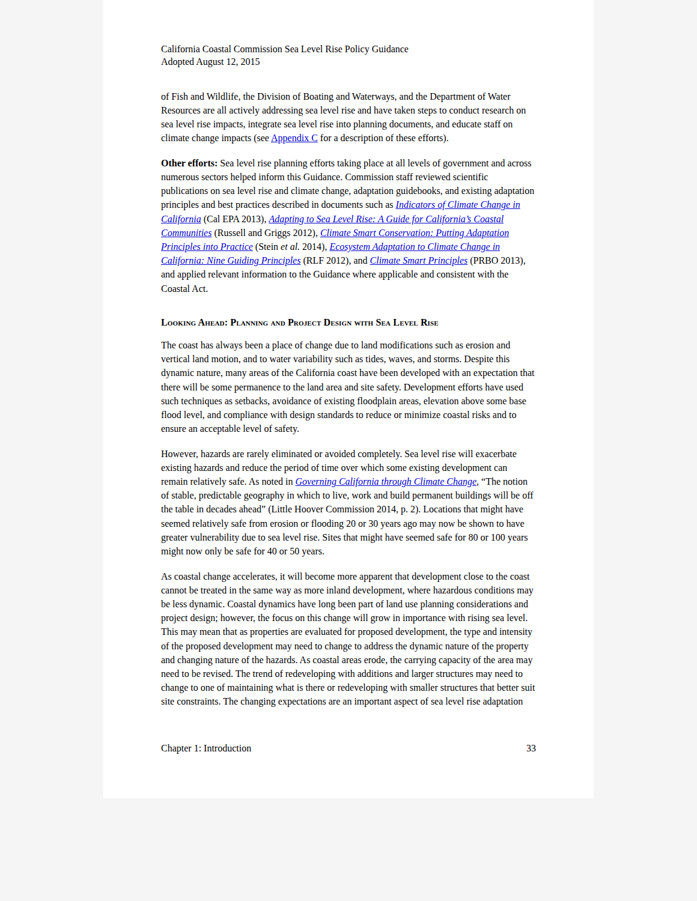California Coastal Commission Sea Level Rise Policy Guidance
Adopted August 12, 2015
of Fish and Wildlife, the Division of Boating and Waterways, and the Department of Water Resources are all actively addressing sea level rise and have taken steps to conduct research on sea level rise impacts, integrate sea level rise into planning documents, and educate staff on climate change impacts (see Appendix C for a description of these efforts).
Other efforts: Sea level rise planning efforts taking place at all levels of government and across numerous sectors helped inform this Guidance. Commission staff reviewed scientific publications on sea level rise and climate change, adaptation guidebooks, and existing adaptation principles and best practices described in documents such as Indicators of Climate Change in California (Cal EPA 2013), Adapting to Sea Level Rise: A Guide for California’s Coastal Communities (Russell and Griggs 2012), Climate Smart Conservation: Putting Adaptation Principles into Practice (Stein et al. 2014), Ecosystem Adaptation to Climate Change in California: Nine Guiding Principles (RLF 2012), and Climate Smart Principles (PRBO 2013), and applied relevant information to the Guidance where applicable and consistent with the Coastal Act.
Looking Ahead: Planning and Project Design with Sea Level Rise
The coast has always been a place of change due to land modifications such as erosion and vertical land motion, and to water variability such as tides, waves, and storms. Despite this dynamic nature, many areas of the California coast have been developed with an expectation that there will be some permanence to the land area and site safety. Development efforts have used such techniques as setbacks, avoidance of existing floodplain areas, elevation above some base flood level, and compliance with design standards to reduce or minimize coastal risks and to ensure an acceptable level of safety.
However, hazards are rarely eliminated or avoided completely. Sea level rise will exacerbate existing hazards and reduce the period of time over which some existing development can remain relatively safe. As noted in Governing California through Climate Change, “The notion of stable, predictable geography in which to live, work and build permanent buildings will be off the table in decades ahead” (Little Hoover Commission 2014, p. 2). Locations that might have seemed relatively safe from erosion or flooding 20 or 30 years ago may now be shown to have greater vulnerability due to sea level rise. Sites that might have seemed safe for 80 or 100 years might now only be safe for 40 or 50 years.
As coastal change accelerates, it will become more apparent that development close to the coast cannot be treated in the same way as more inland development, where hazardous conditions may be less dynamic. Coastal dynamics have long been part of land use planning considerations and project design; however, the focus on this change will grow in importance with rising sea level. This may mean that as properties are evaluated for proposed development, the type and intensity of the proposed development may need to change to address the dynamic nature of the property and changing nature of the hazards. As coastal areas erode, the carrying capacity of the area may need to be revised. The trend of redeveloping with additions and larger structures may need to change to one of maintaining what is there or redeveloping with smaller structures that better suit site constraints. The changing expectations are an important aspect of sea level rise adaptation
Chapter 1: Introduction 33